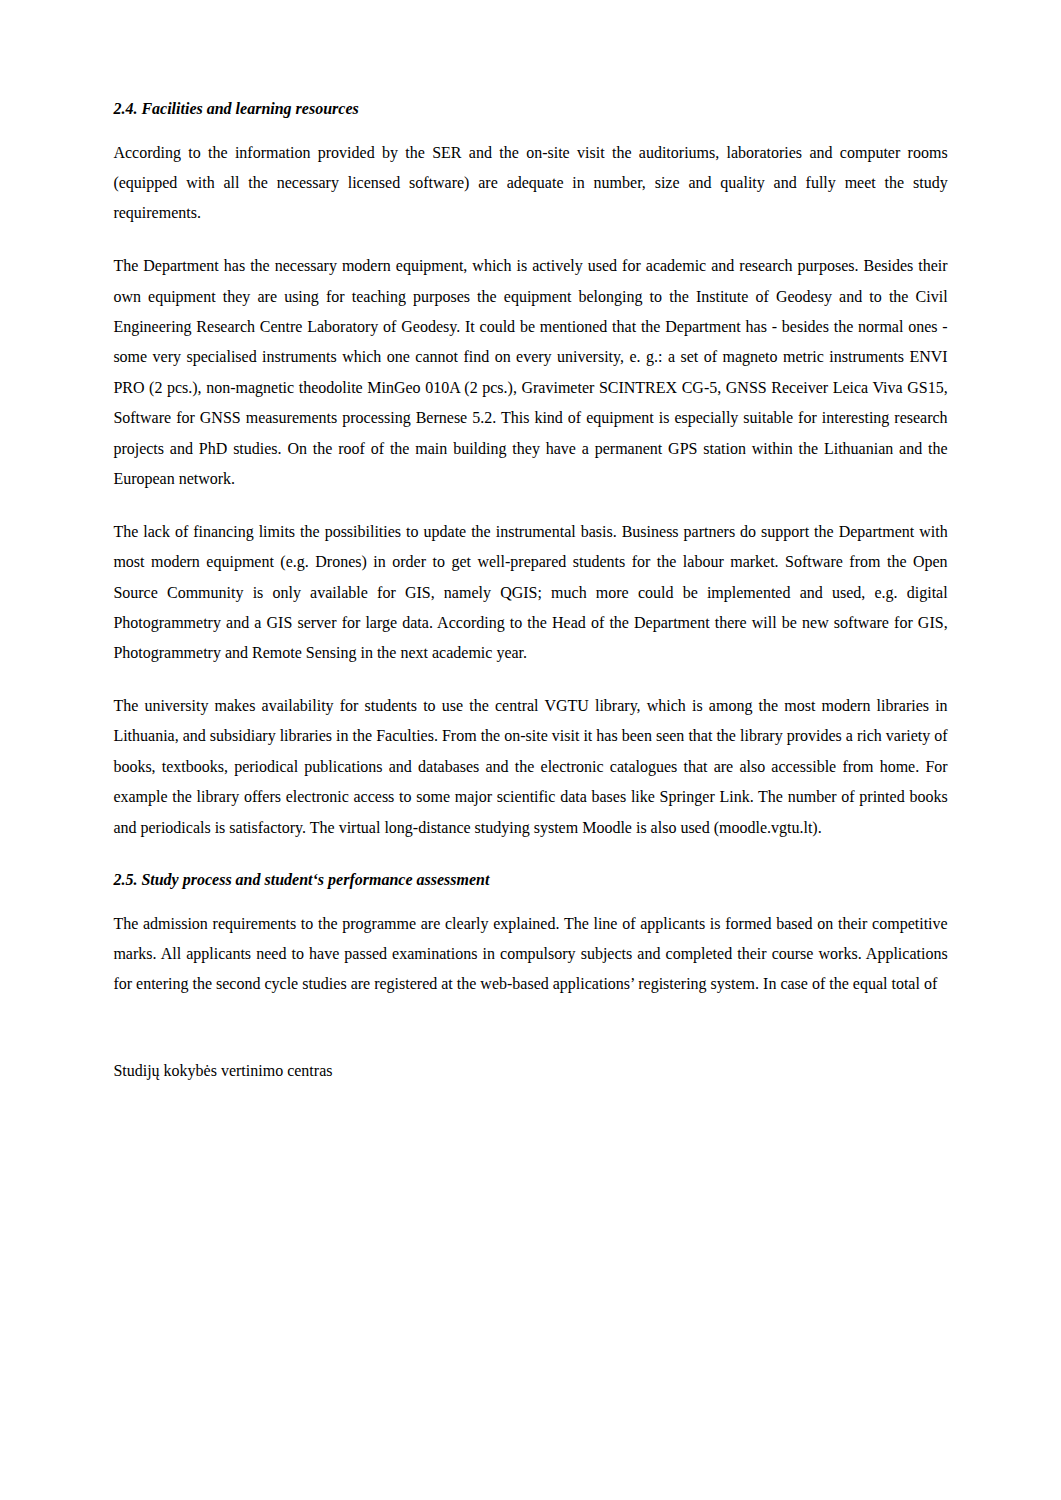2.4. Facilities and learning resources
According to the information provided by the SER and the on-site visit the auditoriums, laboratories and computer rooms (equipped with all the necessary licensed software) are adequate in number, size and quality and fully meet the study requirements.
The Department has the necessary modern equipment, which is actively used for academic and research purposes. Besides their own equipment they are using for teaching purposes the equipment belonging to the Institute of Geodesy and to the Civil Engineering Research Centre Laboratory of Geodesy. It could be mentioned that the Department has - besides the normal ones - some very specialised instruments which one cannot find on every university, e. g.: a set of magneto metric instruments ENVI PRO (2 pcs.), non-magnetic theodolite MinGeo 010A (2 pcs.), Gravimeter SCINTREX CG-5, GNSS Receiver Leica Viva GS15, Software for GNSS measurements processing Bernese 5.2. This kind of equipment is especially suitable for interesting research projects and PhD studies. On the roof of the main building they have a permanent GPS station within the Lithuanian and the European network.
The lack of financing limits the possibilities to update the instrumental basis. Business partners do support the Department with most modern equipment (e.g. Drones) in order to get well-prepared students for the labour market. Software from the Open Source Community is only available for GIS, namely QGIS; much more could be implemented and used, e.g. digital Photogrammetry and a GIS server for large data. According to the Head of the Department there will be new software for GIS, Photogrammetry and Remote Sensing in the next academic year.
The university makes availability for students to use the central VGTU library, which is among the most modern libraries in Lithuania, and subsidiary libraries in the Faculties. From the on-site visit it has been seen that the library provides a rich variety of books, textbooks, periodical publications and databases and the electronic catalogues that are also accessible from home. For example the library offers electronic access to some major scientific data bases like Springer Link. The number of printed books and periodicals is satisfactory. The virtual long-distance studying system Moodle is also used (moodle.vgtu.lt).
2.5. Study process and student‘s performance assessment
The admission requirements to the programme are clearly explained. The line of applicants is formed based on their competitive marks. All applicants need to have passed examinations in compulsory subjects and completed their course works. Applications for entering the second cycle studies are registered at the web-based applications’ registering system. In case of the equal total of
Studijų kokybės vertinimo centras